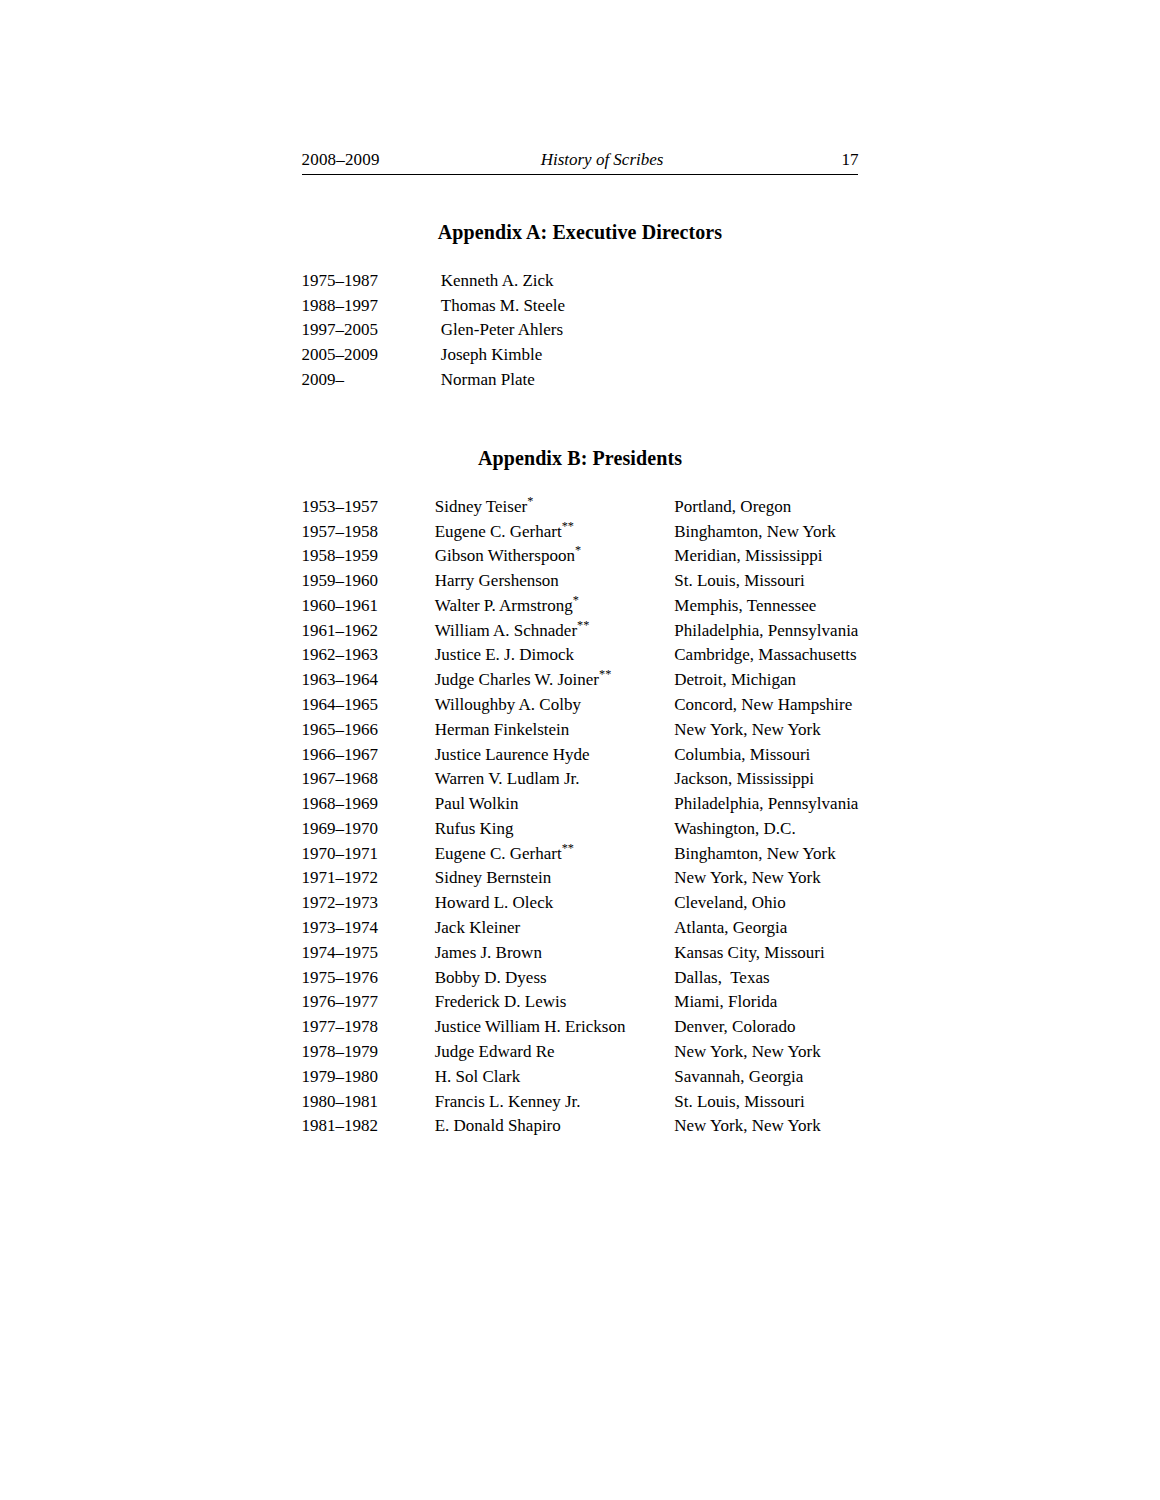2008–2009 History of Scribes 17
Appendix A: Executive Directors
| 1975–1987 | Kenneth A. Zick |
| 1988–1997 | Thomas M. Steele |
| 1997–2005 | Glen-Peter Ahlers |
| 2005–2009 | Joseph Kimble |
| 2009– | Norman Plate |
Appendix B: Presidents
| 1953–1957 | Sidney Teiser * | Portland, Oregon |
| 1957–1958 | Eugene C. Gerhart ** | Binghamton, New York |
| 1958–1959 | Gibson Witherspoon * | Meridian, Mississippi |
| 1959–1960 | Harry Gershenson | St. Louis, Missouri |
| 1960–1961 | Walter P. Armstrong * | Memphis, Tennessee |
| 1961–1962 | William A. Schnader ** | Philadelphia, Pennsylvania |
| 1962–1963 | Justice E. J. Dimock | Cambridge, Massachusetts |
| 1963–1964 | Judge Charles W. Joiner ** | Detroit, Michigan |
| 1964–1965 | Willoughby A. Colby | Concord, New Hampshire |
| 1965–1966 | Herman Finkelstein | New York, New York |
| 1966–1967 | Justice Laurence Hyde | Columbia, Missouri |
| 1967–1968 | Warren V. Ludlam Jr. | Jackson, Mississippi |
| 1968–1969 | Paul Wolkin | Philadelphia, Pennsylvania |
| 1969–1970 | Rufus King | Washington, D.C. |
| 1970–1971 | Eugene C. Gerhart ** | Binghamton, New York |
| 1971–1972 | Sidney Bernstein | New York, New York |
| 1972–1973 | Howard L. Oleck | Cleveland, Ohio |
| 1973–1974 | Jack Kleiner | Atlanta, Georgia |
| 1974–1975 | James J. Brown | Kansas City, Missouri |
| 1975–1976 | Bobby D. Dyess | Dallas, Texas |
| 1976–1977 | Frederick D. Lewis | Miami, Florida |
| 1977–1978 | Justice William H. Erickson | Denver, Colorado |
| 1978–1979 | Judge Edward Re | New York, New York |
| 1979–1980 | H. Sol Clark | Savannah, Georgia |
| 1980–1981 | Francis L. Kenney Jr. | St. Louis, Missouri |
| 1981–1982 | E. Donald Shapiro | New York, New York |